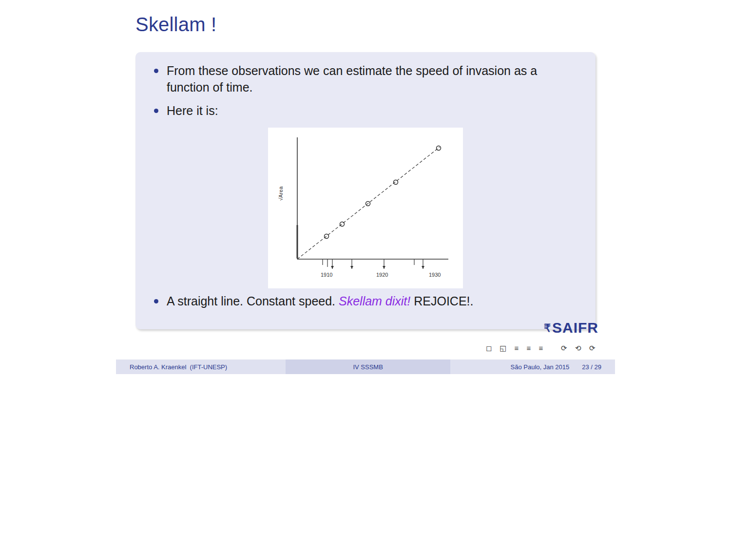Skellam !
From these observations we can estimate the speed of invasion as a function of time.
Here it is:
√Area 1910 1920 1930
A straight line. Constant speed. Skellam dixit! REJOICE!.
₹SAIFR
◻ ◱ ≡ ≡ ≡ ⟳ ⟲ ⟳
Roberto A. Kraenkel (IFT-UNESP)
IV SSSMB
São Paulo, Jan 201523 / 29